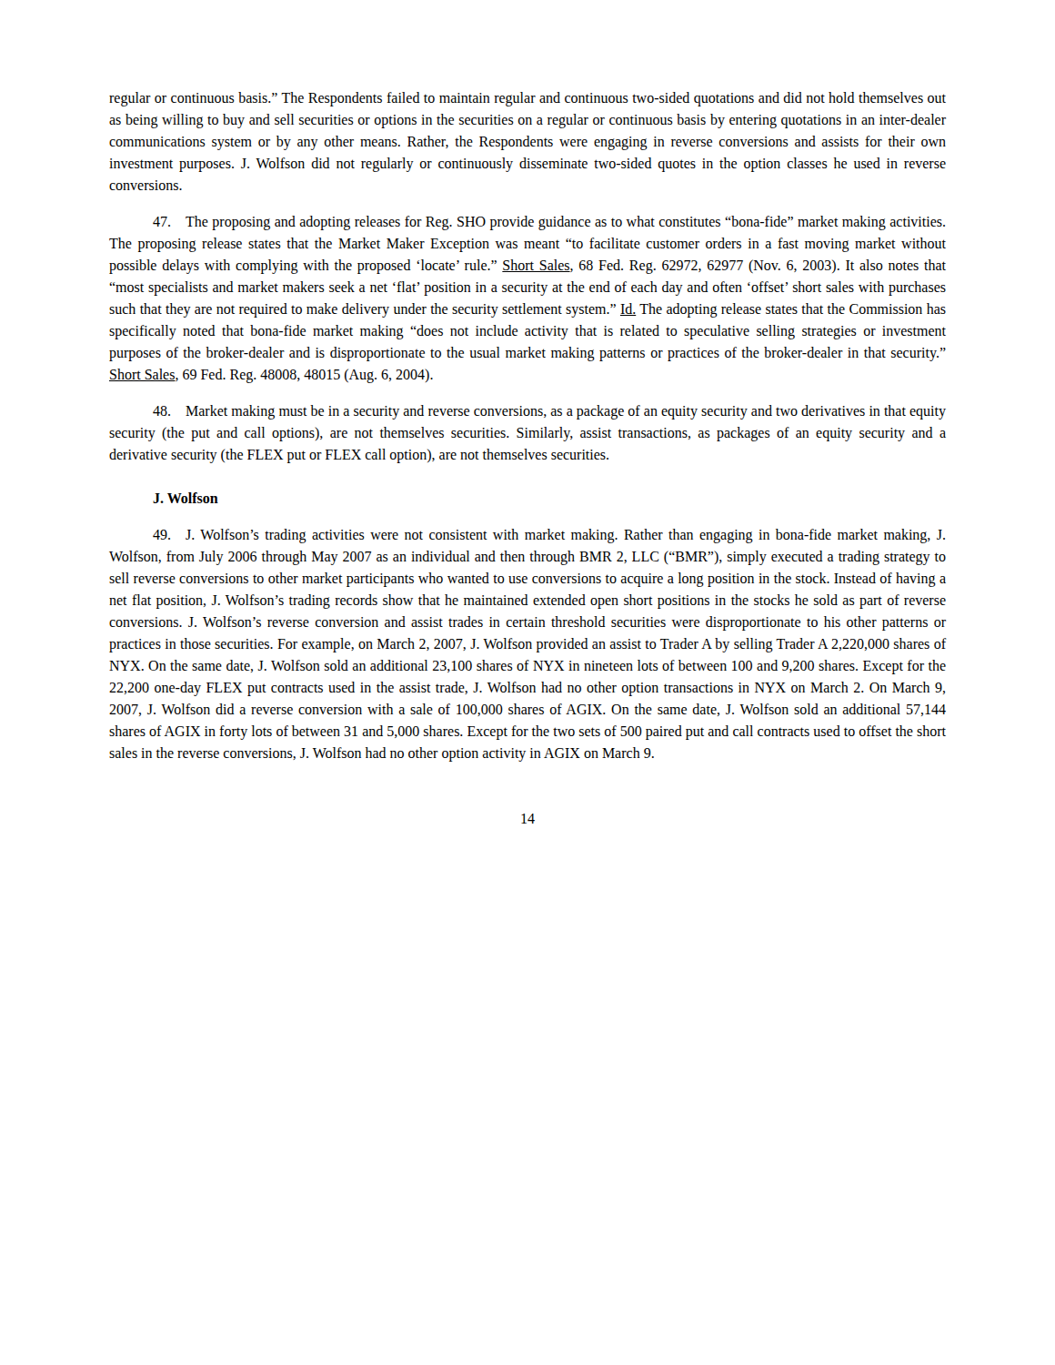regular or continuous basis.” The Respondents failed to maintain regular and continuous two-sided quotations and did not hold themselves out as being willing to buy and sell securities or options in the securities on a regular or continuous basis by entering quotations in an inter-dealer communications system or by any other means. Rather, the Respondents were engaging in reverse conversions and assists for their own investment purposes. J. Wolfson did not regularly or continuously disseminate two-sided quotes in the option classes he used in reverse conversions.
47. The proposing and adopting releases for Reg. SHO provide guidance as to what constitutes “bona-fide” market making activities. The proposing release states that the Market Maker Exception was meant “to facilitate customer orders in a fast moving market without possible delays with complying with the proposed ‘locate’ rule.” Short Sales, 68 Fed. Reg. 62972, 62977 (Nov. 6, 2003). It also notes that “most specialists and market makers seek a net ‘flat’ position in a security at the end of each day and often ‘offset’ short sales with purchases such that they are not required to make delivery under the security settlement system.” Id. The adopting release states that the Commission has specifically noted that bona-fide market making “does not include activity that is related to speculative selling strategies or investment purposes of the broker-dealer and is disproportionate to the usual market making patterns or practices of the broker-dealer in that security.” Short Sales, 69 Fed. Reg. 48008, 48015 (Aug. 6, 2004).
48. Market making must be in a security and reverse conversions, as a package of an equity security and two derivatives in that equity security (the put and call options), are not themselves securities. Similarly, assist transactions, as packages of an equity security and a derivative security (the FLEX put or FLEX call option), are not themselves securities.
J. Wolfson
49. J. Wolfson’s trading activities were not consistent with market making. Rather than engaging in bona-fide market making, J. Wolfson, from July 2006 through May 2007 as an individual and then through BMR 2, LLC (“BMR”), simply executed a trading strategy to sell reverse conversions to other market participants who wanted to use conversions to acquire a long position in the stock. Instead of having a net flat position, J. Wolfson’s trading records show that he maintained extended open short positions in the stocks he sold as part of reverse conversions. J. Wolfson’s reverse conversion and assist trades in certain threshold securities were disproportionate to his other patterns or practices in those securities. For example, on March 2, 2007, J. Wolfson provided an assist to Trader A by selling Trader A 2,220,000 shares of NYX. On the same date, J. Wolfson sold an additional 23,100 shares of NYX in nineteen lots of between 100 and 9,200 shares. Except for the 22,200 one-day FLEX put contracts used in the assist trade, J. Wolfson had no other option transactions in NYX on March 2. On March 9, 2007, J. Wolfson did a reverse conversion with a sale of 100,000 shares of AGIX. On the same date, J. Wolfson sold an additional 57,144 shares of AGIX in forty lots of between 31 and 5,000 shares. Except for the two sets of 500 paired put and call contracts used to offset the short sales in the reverse conversions, J. Wolfson had no other option activity in AGIX on March 9.
14